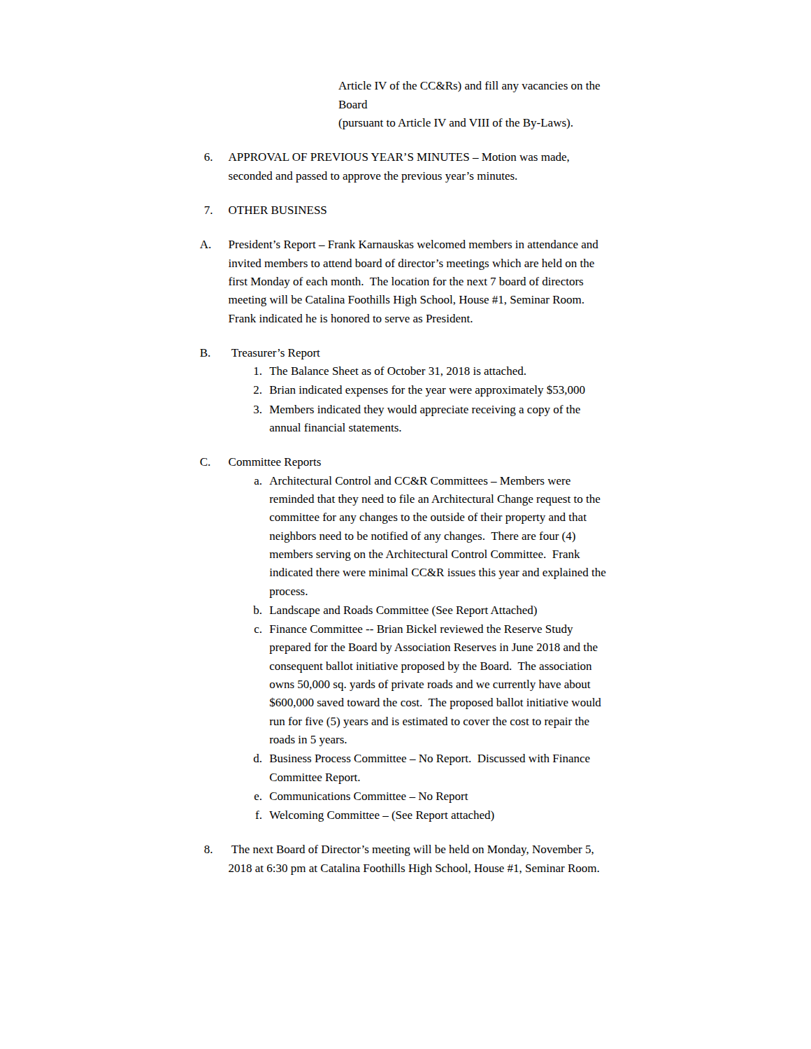Article IV of the CC&Rs) and fill any vacancies on the Board
(pursuant to Article IV and VIII of the By-Laws).
6. APPROVAL OF PREVIOUS YEAR’S MINUTES – Motion was made, seconded and passed to approve the previous year’s minutes.
7. OTHER BUSINESS
A. President’s Report – Frank Karnauskas welcomed members in attendance and invited members to attend board of director’s meetings which are held on the first Monday of each month. The location for the next 7 board of directors meeting will be Catalina Foothills High School, House #1, Seminar Room. Frank indicated he is honored to serve as President.
B. Treasurer’s Report
The Balance Sheet as of October 31, 2018 is attached.
Brian indicated expenses for the year were approximately $53,000
Members indicated they would appreciate receiving a copy of the annual financial statements.
C. Committee Reports
Architectural Control and CC&R Committees – Members were reminded that they need to file an Architectural Change request to the committee for any changes to the outside of their property and that neighbors need to be notified of any changes. There are four (4) members serving on the Architectural Control Committee. Frank indicated there were minimal CC&R issues this year and explained the process.
Landscape and Roads Committee (See Report Attached)
Finance Committee -- Brian Bickel reviewed the Reserve Study prepared for the Board by Association Reserves in June 2018 and the consequent ballot initiative proposed by the Board. The association owns 50,000 sq. yards of private roads and we currently have about $600,000 saved toward the cost. The proposed ballot initiative would run for five (5) years and is estimated to cover the cost to repair the roads in 5 years.
Business Process Committee – No Report. Discussed with Finance Committee Report.
Communications Committee – No Report
Welcoming Committee – (See Report attached)
8. The next Board of Director’s meeting will be held on Monday, November 5, 2018 at 6:30 pm at Catalina Foothills High School, House #1, Seminar Room.